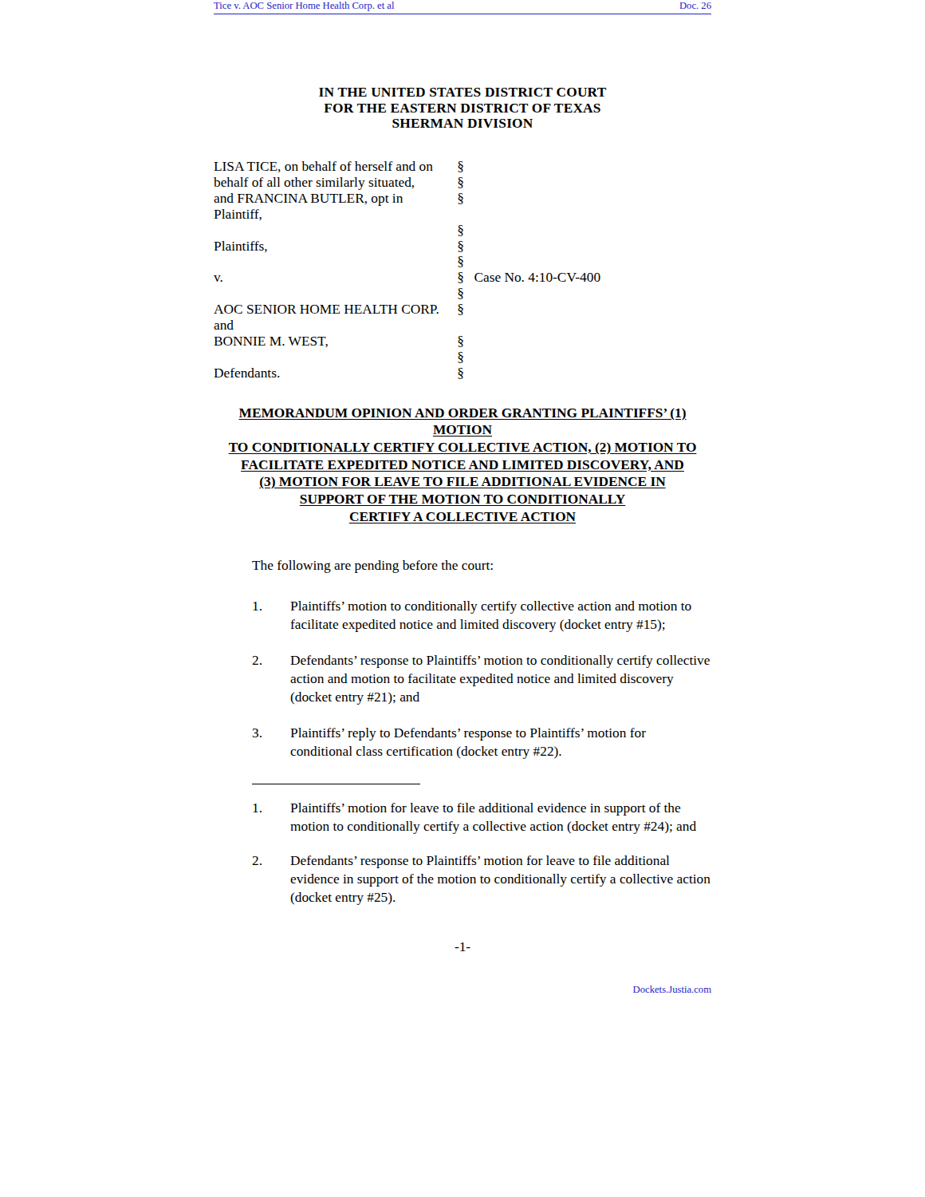Tice v. AOC Senior Home Health Corp. et al
Doc. 26
IN THE UNITED STATES DISTRICT COURT
FOR THE EASTERN DISTRICT OF TEXAS
SHERMAN DIVISION
| LISA TICE, on behalf of herself and on | § | |
| behalf of all other similarly situated, | § | |
| and FRANCINA BUTLER, opt in Plaintiff, | § | |
| | § | |
| Plaintiffs, | § | |
| | § | |
| v. | § | Case No. 4:10-CV-400 |
| | § | |
| AOC SENIOR HOME HEALTH CORP. and | § | |
| BONNIE M. WEST, | § | |
| | § | |
| Defendants. | § | |
MEMORANDUM OPINION AND ORDER GRANTING PLAINTIFFS’ (1) MOTION
TO CONDITIONALLY CERTIFY COLLECTIVE ACTION, (2) MOTION TO
FACILITATE EXPEDITED NOTICE AND LIMITED DISCOVERY, AND
(3) MOTION FOR LEAVE TO FILE ADDITIONAL EVIDENCE IN
SUPPORT OF THE MOTION TO CONDITIONALLY
CERTIFY A COLLECTIVE ACTION
The following are pending before the court:
1. Plaintiffs’ motion to conditionally certify collective action and motion to facilitate expedited notice and limited discovery (docket entry #15);
2. Defendants’ response to Plaintiffs’ motion to conditionally certify collective action and motion to facilitate expedited notice and limited discovery (docket entry #21); and
3. Plaintiffs’ reply to Defendants’ response to Plaintiffs’ motion for conditional class certification (docket entry #22).
1. Plaintiffs’ motion for leave to file additional evidence in support of the motion to conditionally certify a collective action (docket entry #24); and
2. Defendants’ response to Plaintiffs’ motion for leave to file additional evidence in support of the motion to conditionally certify a collective action (docket entry #25).
-1-
Dockets.Justia.com